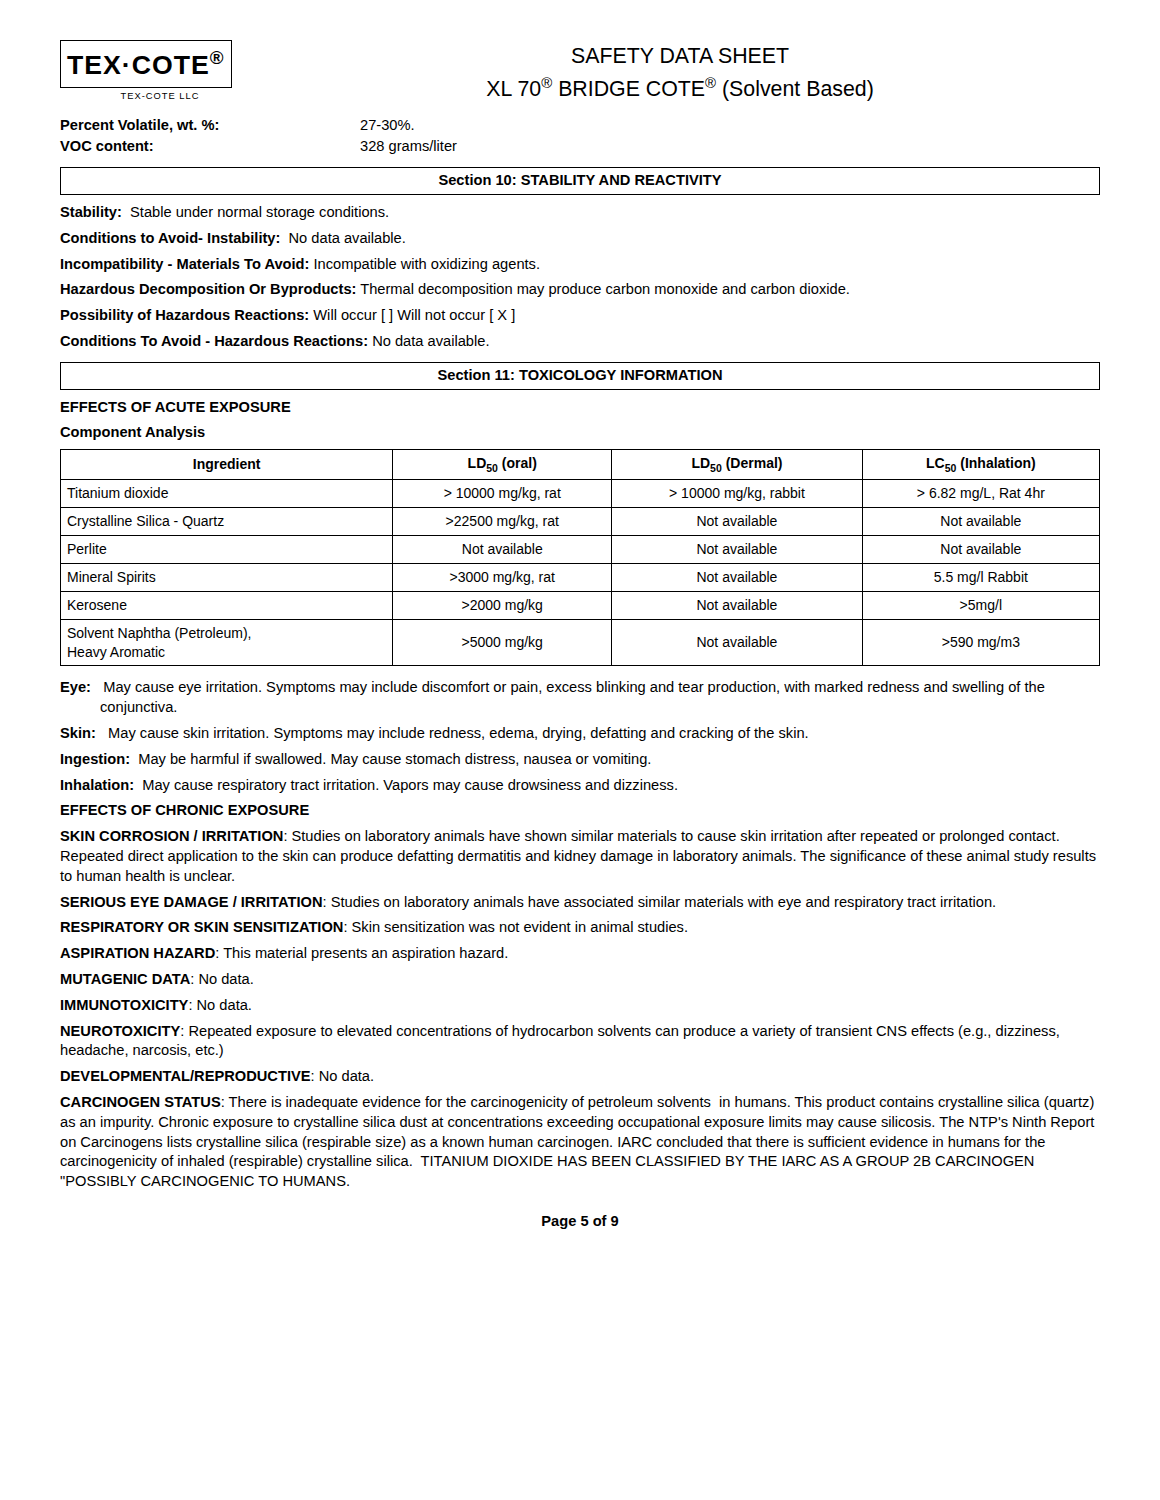TEX·COTE®
TEX-COTE LLC
SAFETY DATA SHEET
XL 70® BRIDGE COTE® (Solvent Based)
Percent Volatile, wt. %:
27-30%.
VOC content:
328 grams/liter
Section 10: STABILITY AND REACTIVITY
Stability: Stable under normal storage conditions.
Conditions to Avoid- Instability: No data available.
Incompatibility - Materials To Avoid: Incompatible with oxidizing agents.
Hazardous Decomposition Or Byproducts: Thermal decomposition may produce carbon monoxide and carbon dioxide.
Possibility of Hazardous Reactions: Will occur [ ] Will not occur [ X ]
Conditions To Avoid - Hazardous Reactions: No data available.
Section 11: TOXICOLOGY INFORMATION
EFFECTS OF ACUTE EXPOSURE
Component Analysis
| Ingredient | LD 50 (oral) | LD 50 (Dermal) | LC 50 (Inhalation) |
| --- | --- | --- | --- |
| Titanium dioxide | > 10000 mg/kg, rat | > 10000 mg/kg, rabbit | > 6.82 mg/L, Rat 4hr |
| Crystalline Silica - Quartz | >22500 mg/kg, rat | Not available | Not available |
| Perlite | Not available | Not available | Not available |
| Mineral Spirits | >3000 mg/kg, rat | Not available | 5.5 mg/l Rabbit |
| Kerosene | >2000 mg/kg | Not available | >5mg/l |
| Solvent Naphtha (Petroleum), Heavy Aromatic | >5000 mg/kg | Not available | >590 mg/m3 |
Eye: May cause eye irritation. Symptoms may include discomfort or pain, excess blinking and tear production, with marked redness and swelling of the conjunctiva.
Skin: May cause skin irritation. Symptoms may include redness, edema, drying, defatting and cracking of the skin.
Ingestion: May be harmful if swallowed. May cause stomach distress, nausea or vomiting.
Inhalation: May cause respiratory tract irritation. Vapors may cause drowsiness and dizziness.
EFFECTS OF CHRONIC EXPOSURE
SKIN CORROSION / IRRITATION: Studies on laboratory animals have shown similar materials to cause skin irritation after repeated or prolonged contact. Repeated direct application to the skin can produce defatting dermatitis and kidney damage in laboratory animals. The significance of these animal study results to human health is unclear.
SERIOUS EYE DAMAGE / IRRITATION: Studies on laboratory animals have associated similar materials with eye and respiratory tract irritation.
RESPIRATORY OR SKIN SENSITIZATION: Skin sensitization was not evident in animal studies.
ASPIRATION HAZARD: This material presents an aspiration hazard.
MUTAGENIC DATA: No data.
IMMUNOTOXICITY: No data.
NEUROTOXICITY: Repeated exposure to elevated concentrations of hydrocarbon solvents can produce a variety of transient CNS effects (e.g., dizziness, headache, narcosis, etc.)
DEVELOPMENTAL/REPRODUCTIVE: No data.
CARCINOGEN STATUS: There is inadequate evidence for the carcinogenicity of petroleum solvents in humans. This product contains crystalline silica (quartz) as an impurity. Chronic exposure to crystalline silica dust at concentrations exceeding occupational exposure limits may cause silicosis. The NTP's Ninth Report on Carcinogens lists crystalline silica (respirable size) as a known human carcinogen. IARC concluded that there is sufficient evidence in humans for the carcinogenicity of inhaled (respirable) crystalline silica. TITANIUM DIOXIDE HAS BEEN CLASSIFIED BY THE IARC AS A GROUP 2B CARCINOGEN "POSSIBLY CARCINOGENIC TO HUMANS.
Page 5 of 9